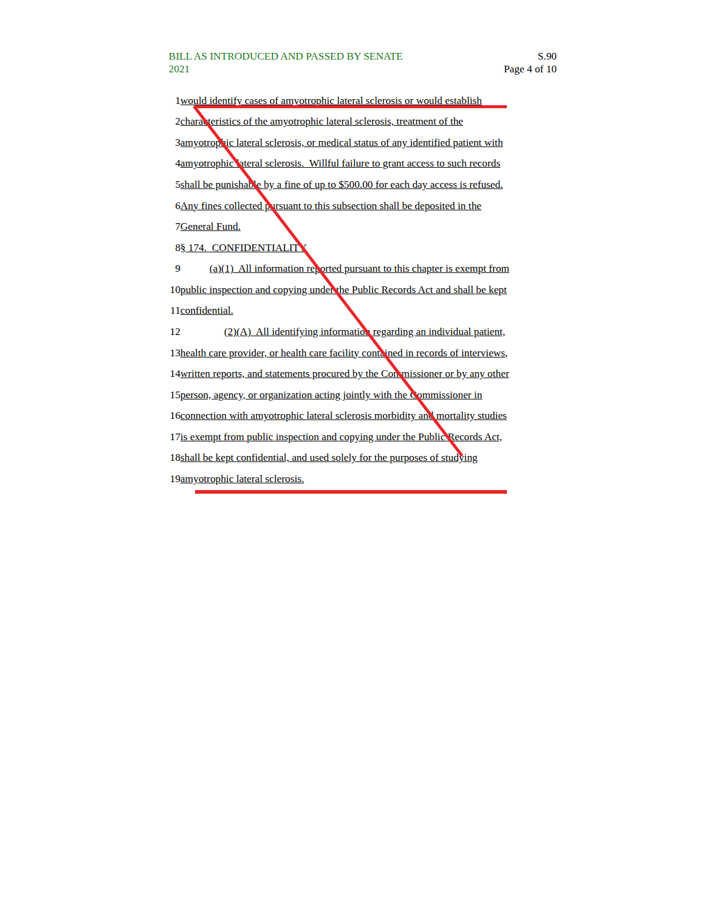BILL AS INTRODUCED AND PASSED BY SENATE
S.90
2021
Page 4 of 10
| 1 | would identify cases of amyotrophic lateral sclerosis or would establish |
| 2 | characteristics of the amyotrophic lateral sclerosis, treatment of the |
| 3 | amyotrophic lateral sclerosis, or medical status of any identified patient with |
| 4 | amyotrophic lateral sclerosis. Willful failure to grant access to such records |
| 5 | shall be punishable by a fine of up to $500.00 for each day access is refused. |
| 6 | Any fines collected pursuant to this subsection shall be deposited in the |
| 7 | General Fund. |
| 8 | § 174. CONFIDENTIALITY |
| 9 | (a)(1) All information reported pursuant to this chapter is exempt from |
| 10 | public inspection and copying under the Public Records Act and shall be kept |
| 11 | confidential. |
| 12 | (2)(A) All identifying information regarding an individual patient, |
| 13 | health care provider, or health care facility contained in records of interviews, |
| 14 | written reports, and statements procured by the Commissioner or by any other |
| 15 | person, agency, or organization acting jointly with the Commissioner in |
| 16 | connection with amyotrophic lateral sclerosis morbidity and mortality studies |
| 17 | is exempt from public inspection and copying under the Public Records Act, |
| 18 | shall be kept confidential, and used solely for the purposes of studying |
| 19 | amyotrophic lateral sclerosis. |